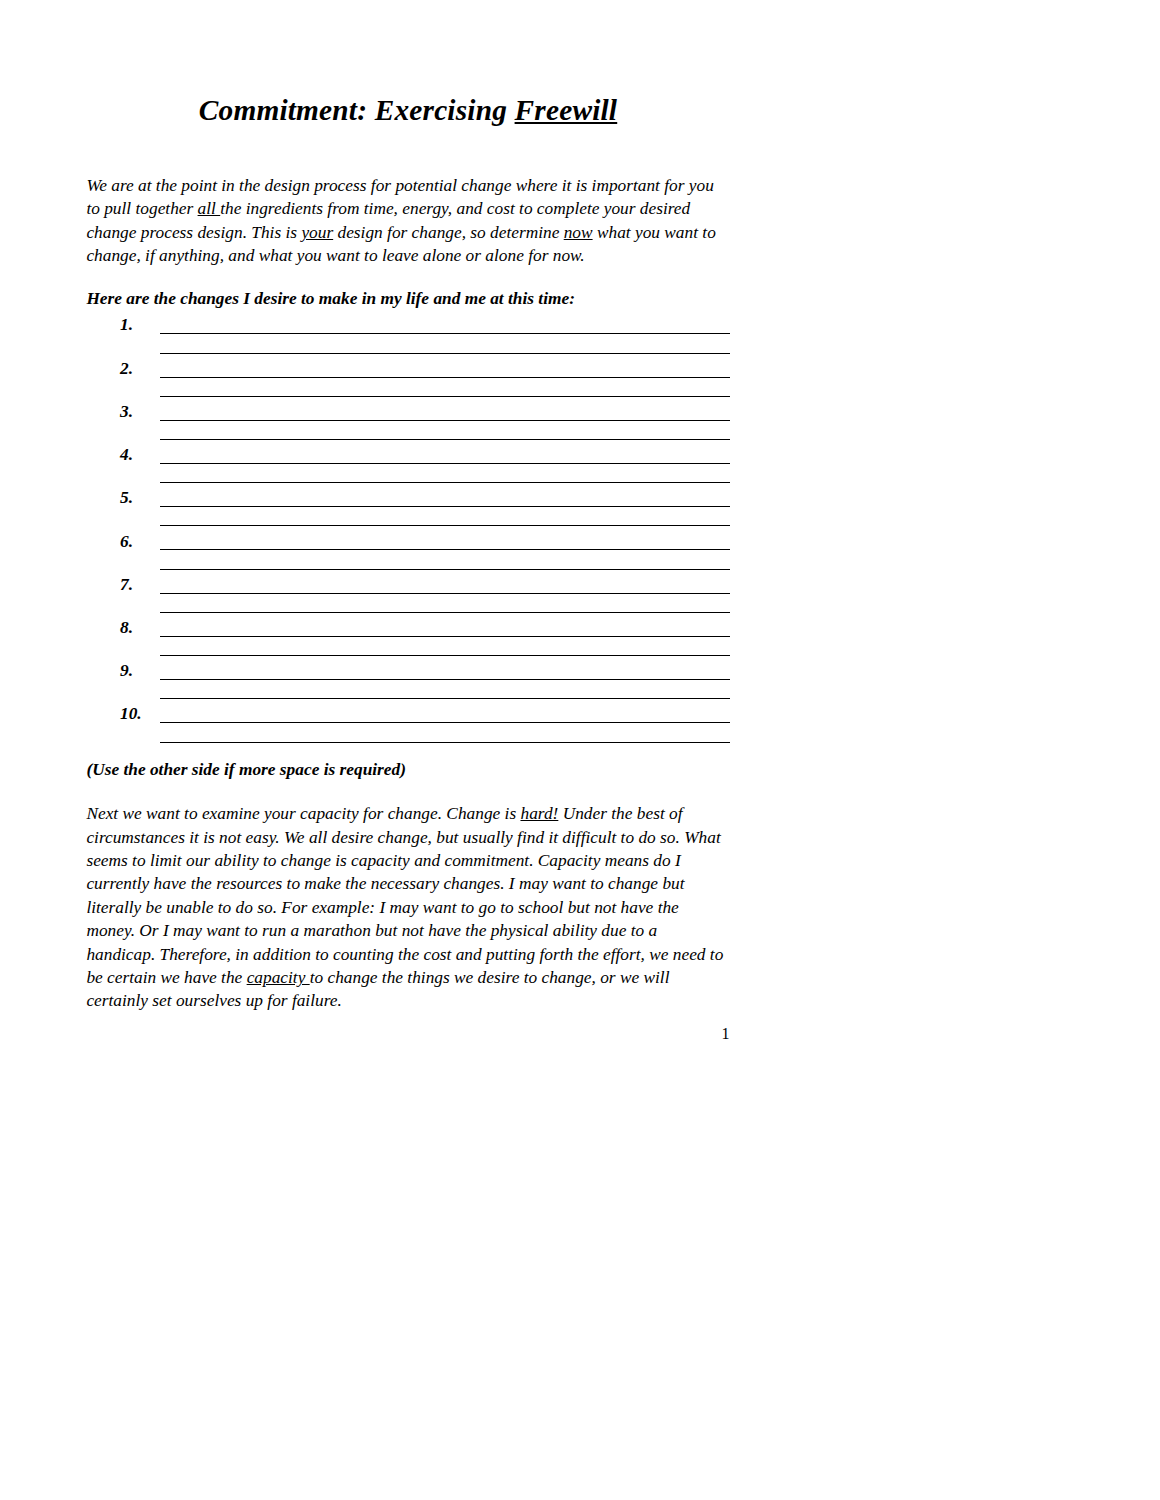Commitment: Exercising Freewill
We are at the point in the design process for potential change where it is important for you to pull together all the ingredients from time, energy, and cost to complete your desired change process design. This is your design for change, so determine now what you want to change, if anything, and what you want to leave alone or alone for now.
Here are the changes I desire to make in my life and me at this time:
(Use the other side if more space is required)
Next we want to examine your capacity for change. Change is hard! Under the best of circumstances it is not easy. We all desire change, but usually find it difficult to do so. What seems to limit our ability to change is capacity and commitment. Capacity means do I currently have the resources to make the necessary changes. I may want to change but literally be unable to do so. For example: I may want to go to school but not have the money. Or I may want to run a marathon but not have the physical ability due to a handicap. Therefore, in addition to counting the cost and putting forth the effort, we need to be certain we have the capacity to change the things we desire to change, or we will certainly set ourselves up for failure.
1